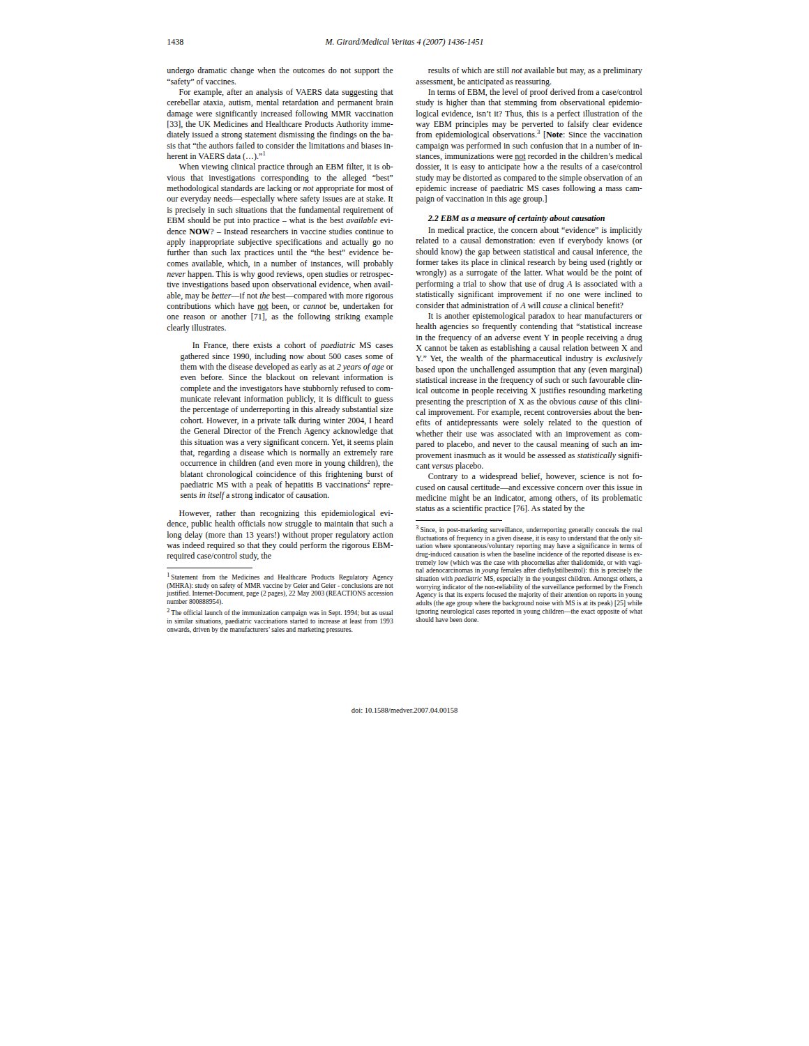1438 M. Girard/Medical Veritas 4 (2007) 1436-1451
undergo dramatic change when the outcomes do not support the “safety” of vaccines.
For example, after an analysis of VAERS data suggesting that cerebellar ataxia, autism, mental retardation and permanent brain damage were significantly increased following MMR vaccination [33], the UK Medicines and Healthcare Products Authority immediately issued a strong statement dismissing the findings on the basis that “the authors failed to consider the limitations and biases inherent in VAERS data (…).”1
When viewing clinical practice through an EBM filter, it is obvious that investigations corresponding to the alleged “best” methodological standards are lacking or not appropriate for most of our everyday needs—especially where safety issues are at stake. It is precisely in such situations that the fundamental requirement of EBM should be put into practice – what is the best available evidence NOW? – Instead researchers in vaccine studies continue to apply inappropriate subjective specifications and actually go no further than such lax practices until the “the best” evidence becomes available, which, in a number of instances, will probably never happen. This is why good reviews, open studies or retrospective investigations based upon observational evidence, when available, may be better—if not the best—compared with more rigorous contributions which have not been, or cannot be, undertaken for one reason or another [71], as the following striking example clearly illustrates.
In France, there exists a cohort of paediatric MS cases gathered since 1990, including now about 500 cases some of them with the disease developed as early as at 2 years of age or even before. Since the blackout on relevant information is complete and the investigators have stubbornly refused to communicate relevant information publicly, it is difficult to guess the percentage of underreporting in this already substantial size cohort. However, in a private talk during winter 2004, I heard the General Director of the French Agency acknowledge that this situation was a very significant concern. Yet, it seems plain that, regarding a disease which is normally an extremely rare occurrence in children (and even more in young children), the blatant chronological coincidence of this frightening burst of paediatric MS with a peak of hepatitis B vaccinations2 represents in itself a strong indicator of causation.
However, rather than recognizing this epidemiological evidence, public health officials now struggle to maintain that such a long delay (more than 13 years!) without proper regulatory action was indeed required so that they could perform the rigorous EBM-required case/control study, the
1 Statement from the Medicines and Healthcare Products Regulatory Agency (MHRA): study on safety of MMR vaccine by Geier and Geier - conclusions are not justified. Internet-Document, page (2 pages), 22 May 2003 (REACTIONS accession number 800888954).
2 The official launch of the immunization campaign was in Sept. 1994; but as usual in similar situations, paediatric vaccinations started to increase at least from 1993 onwards, driven by the manufacturers’ sales and marketing pressures.
results of which are still not available but may, as a preliminary assessment, be anticipated as reassuring.
In terms of EBM, the level of proof derived from a case/control study is higher than that stemming from observational epidemiological evidence, isn’t it? Thus, this is a perfect illustration of the way EBM principles may be perverted to falsify clear evidence from epidemiological observations.3 [Note: Since the vaccination campaign was performed in such confusion that in a number of instances, immunizations were not recorded in the children’s medical dossier, it is easy to anticipate how a the results of a case/control study may be distorted as compared to the simple observation of an epidemic increase of paediatric MS cases following a mass campaign of vaccination in this age group.]
2.2 EBM as a measure of certainty about causation
In medical practice, the concern about “evidence” is implicitly related to a causal demonstration: even if everybody knows (or should know) the gap between statistical and causal inference, the former takes its place in clinical research by being used (rightly or wrongly) as a surrogate of the latter. What would be the point of performing a trial to show that use of drug A is associated with a statistically significant improvement if no one were inclined to consider that administration of A will cause a clinical benefit?
It is another epistemological paradox to hear manufacturers or health agencies so frequently contending that “statistical increase in the frequency of an adverse event Y in people receiving a drug X cannot be taken as establishing a causal relation between X and Y.” Yet, the wealth of the pharmaceutical industry is exclusively based upon the unchallenged assumption that any (even marginal) statistical increase in the frequency of such or such favourable clinical outcome in people receiving X justifies resounding marketing presenting the prescription of X as the obvious cause of this clinical improvement. For example, recent controversies about the benefits of antidepressants were solely related to the question of whether their use was associated with an improvement as compared to placebo, and never to the causal meaning of such an improvement inasmuch as it would be assessed as statistically significant versus placebo.
Contrary to a widespread belief, however, science is not focused on causal certitude—and excessive concern over this issue in medicine might be an indicator, among others, of its problematic status as a scientific practice [76]. As stated by the
3 Since, in post-marketing surveillance, underreporting generally conceals the real fluctuations of frequency in a given disease, it is easy to understand that the only situation where spontaneous/voluntary reporting may have a significance in terms of drug-induced causation is when the baseline incidence of the reported disease is extremely low (which was the case with phocomelias after thalidomide, or with vaginal adenocarcinomas in young females after diethylstilbestrol): this is precisely the situation with paediatric MS, especially in the youngest children. Amongst others, a worrying indicator of the non-reliability of the surveillance performed by the French Agency is that its experts focused the majority of their attention on reports in young adults (the age group where the background noise with MS is at its peak) [25] while ignoring neurological cases reported in young children—the exact opposite of what should have been done.
doi: 10.1588/medver.2007.04.00158